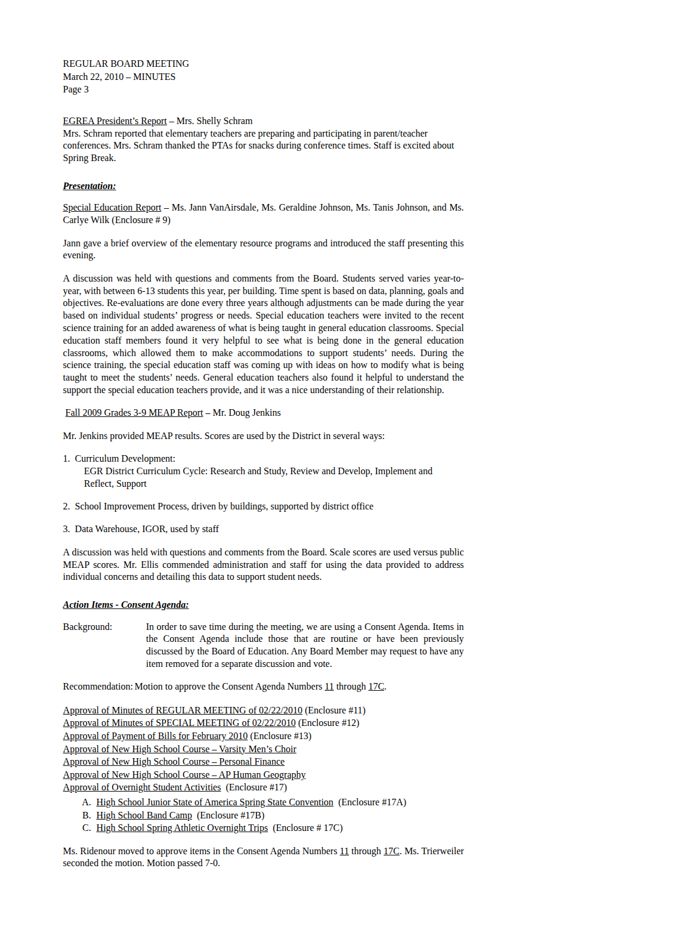REGULAR BOARD MEETING
March 22, 2010 – MINUTES
Page 3
EGREA President’s Report – Mrs. Shelly Schram
Mrs. Schram reported that elementary teachers are preparing and participating in parent/teacher conferences. Mrs. Schram thanked the PTAs for snacks during conference times. Staff is excited about Spring Break.
Presentation:
Special Education Report – Ms. Jann VanAirsdale, Ms. Geraldine Johnson, Ms. Tanis Johnson, and Ms. Carlye Wilk (Enclosure # 9)
Jann gave a brief overview of the elementary resource programs and introduced the staff presenting this evening.
A discussion was held with questions and comments from the Board. Students served varies year-to-year, with between 6-13 students this year, per building. Time spent is based on data, planning, goals and objectives. Re-evaluations are done every three years although adjustments can be made during the year based on individual students’ progress or needs. Special education teachers were invited to the recent science training for an added awareness of what is being taught in general education classrooms. Special education staff members found it very helpful to see what is being done in the general education classrooms, which allowed them to make accommodations to support students’ needs. During the science training, the special education staff was coming up with ideas on how to modify what is being taught to meet the students’ needs. General education teachers also found it helpful to understand the support the special education teachers provide, and it was a nice understanding of their relationship.
Fall 2009 Grades 3-9 MEAP Report – Mr. Doug Jenkins
Mr. Jenkins provided MEAP results. Scores are used by the District in several ways:
1. Curriculum Development: EGR District Curriculum Cycle: Research and Study, Review and Develop, Implement and Reflect, Support
2. School Improvement Process, driven by buildings, supported by district office
3. Data Warehouse, IGOR, used by staff
A discussion was held with questions and comments from the Board. Scale scores are used versus public MEAP scores. Mr. Ellis commended administration and staff for using the data provided to address individual concerns and detailing this data to support student needs.
Action Items - Consent Agenda:
Background:
In order to save time during the meeting, we are using a Consent Agenda. Items in the Consent Agenda include those that are routine or have been previously discussed by the Board of Education. Any Board Member may request to have any item removed for a separate discussion and vote.
Recommendation: Motion to approve the Consent Agenda Numbers 11 through 17C.
Approval of Minutes of REGULAR MEETING of 02/22/2010 (Enclosure #11)
Approval of Minutes of SPECIAL MEETING of 02/22/2010 (Enclosure #12)
Approval of Payment of Bills for February 2010 (Enclosure #13)
Approval of New High School Course – Varsity Men’s Choir
Approval of New High School Course – Personal Finance
Approval of New High School Course – AP Human Geography
Approval of Overnight Student Activities (Enclosure #17)
High School Junior State of America Spring State Convention (Enclosure #17A)
High School Band Camp (Enclosure #17B)
High School Spring Athletic Overnight Trips (Enclosure # 17C)
Ms. Ridenour moved to approve items in the Consent Agenda Numbers 11 through 17C. Ms. Trierweiler seconded the motion. Motion passed 7-0.